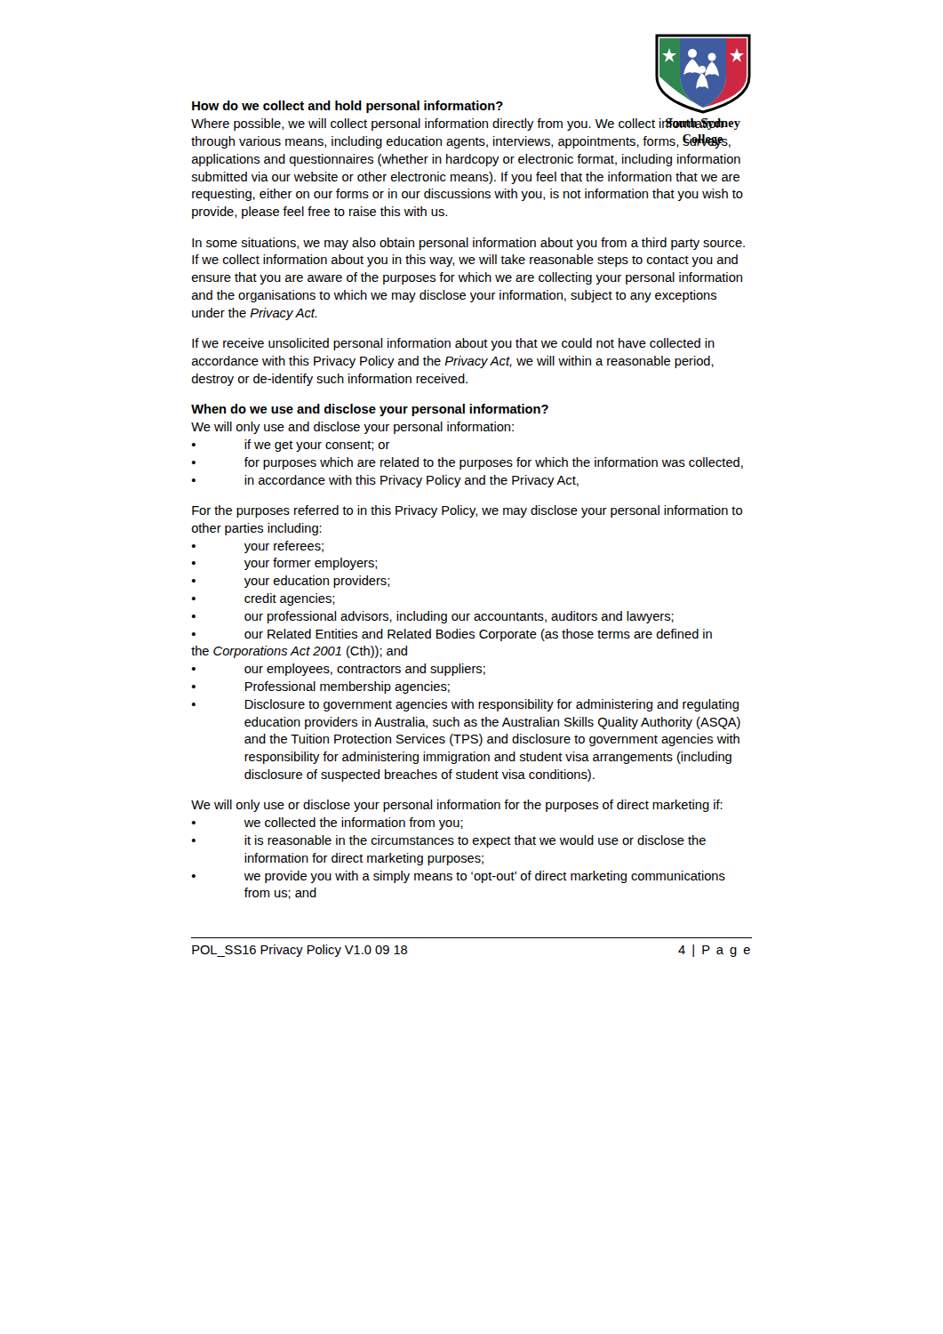South Sydney College
How do we collect and hold personal information?
Where possible, we will collect personal information directly from you. We collect information through various means, including education agents, interviews, appointments, forms, surveys, applications and questionnaires (whether in hardcopy or electronic format, including information submitted via our website or other electronic means). If you feel that the information that we are requesting, either on our forms or in our discussions with you, is not information that you wish to provide, please feel free to raise this with us.
In some situations, we may also obtain personal information about you from a third party source. If we collect information about you in this way, we will take reasonable steps to contact you and ensure that you are aware of the purposes for which we are collecting your personal information and the organisations to which we may disclose your information, subject to any exceptions under the Privacy Act.
If we receive unsolicited personal information about you that we could not have collected in accordance with this Privacy Policy and the Privacy Act, we will within a reasonable period, destroy or de-identify such information received.
When do we use and disclose your personal information?
We will only use and disclose your personal information:
if we get your consent; or
for purposes which are related to the purposes for which the information was collected,
in accordance with this Privacy Policy and the Privacy Act,
For the purposes referred to in this Privacy Policy, we may disclose your personal information to other parties including:
your referees;
your former employers;
your education providers;
credit agencies;
our professional advisors, including our accountants, auditors and lawyers;
our Related Entities and Related Bodies Corporate (as those terms are defined in
the Corporations Act 2001 (Cth)); and
our employees, contractors and suppliers;
Professional membership agencies;
Disclosure to government agencies with responsibility for administering and regulating education providers in Australia, such as the Australian Skills Quality Authority (ASQA) and the Tuition Protection Services (TPS) and disclosure to government agencies with responsibility for administering immigration and student visa arrangements (including disclosure of suspected breaches of student visa conditions).
We will only use or disclose your personal information for the purposes of direct marketing if:
we collected the information from you;
it is reasonable in the circumstances to expect that we would use or disclose the information for direct marketing purposes;
we provide you with a simply means to ‘opt-out’ of direct marketing communications from us; and
POL_SS16 Privacy Policy V1.0 09 18 4 | P a g e